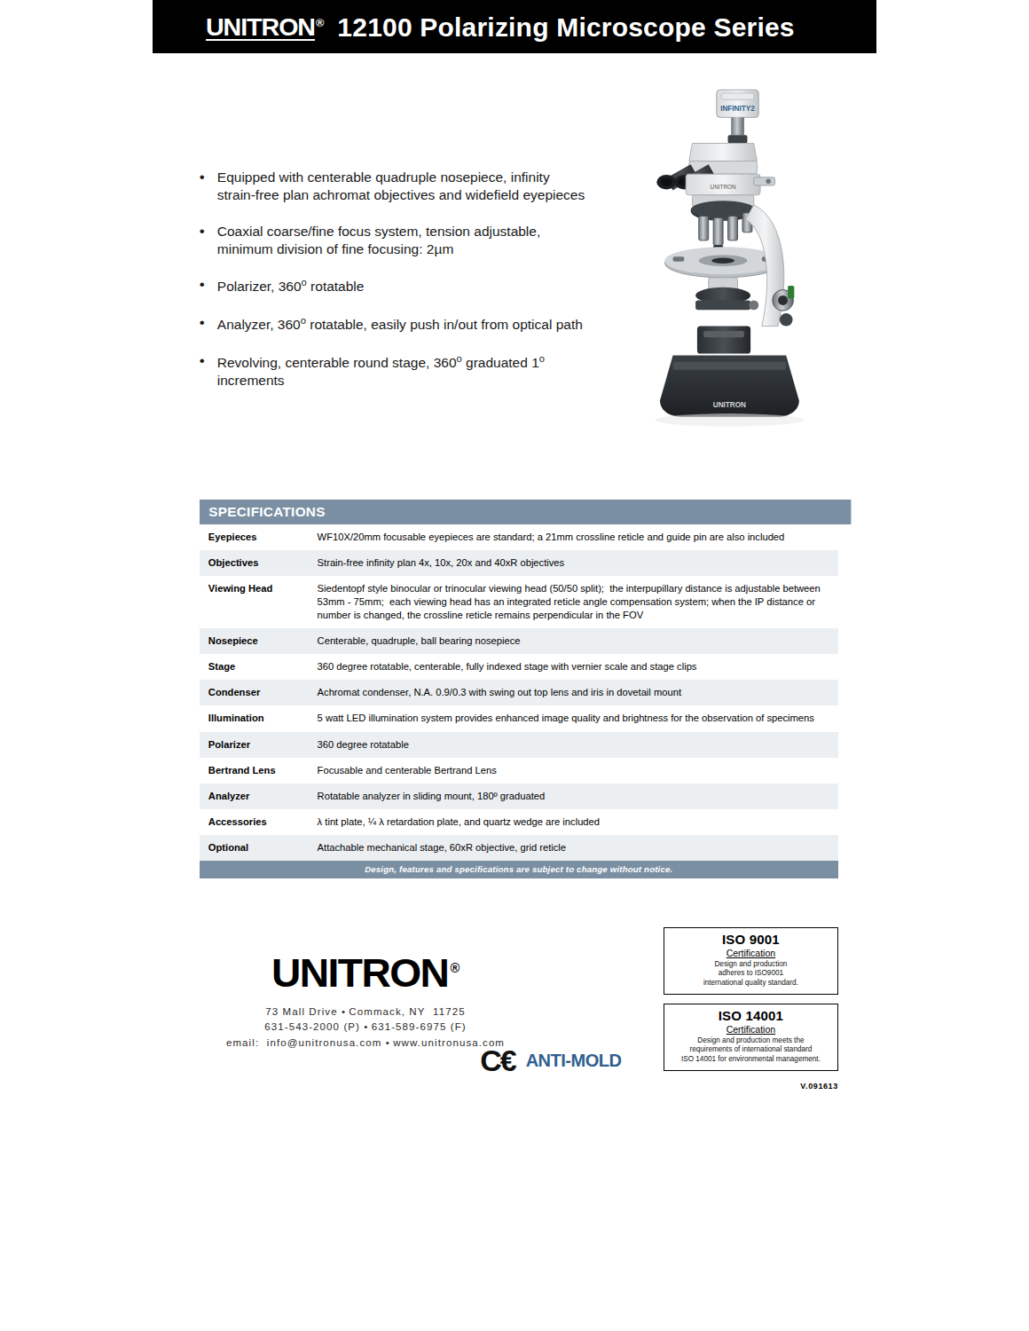UNITRON®
12100 Polarizing Microscope Series
Equipped with centerable quadruple nosepiece, infinity strain-free plan achromat objectives and widefield eyepieces
Coaxial coarse/fine focus system, tension adjustable, minimum division of fine focusing: 2µm
Polarizer, 360o rotatable
Analyzer, 360o rotatable, easily push in/out from optical path
Revolving, centerable round stage, 360o graduated 1o increments
INFINITY2 UNITRON UNITRON
SPECIFICATIONS
| Eyepieces | WF10X/20mm focusable eyepieces are standard; a 21mm crossline reticle and guide pin are also included |
| Objectives | Strain-free infinity plan 4x, 10x, 20x and 40xR objectives |
| Viewing Head | Siedentopf style binocular or trinocular viewing head (50/50 split); the interpupillary distance is adjustable between 53mm - 75mm; each viewing head has an integrated reticle angle compensation system; when the IP distance or number is changed, the crossline reticle remains perpendicular in the FOV |
| Nosepiece | Centerable, quadruple, ball bearing nosepiece |
| Stage | 360 degree rotatable, centerable, fully indexed stage with vernier scale and stage clips |
| Condenser | Achromat condenser, N.A. 0.9/0.3 with swing out top lens and iris in dovetail mount |
| Illumination | 5 watt LED illumination system provides enhanced image quality and brightness for the observation of specimens |
| Polarizer | 360 degree rotatable |
| Bertrand Lens | Focusable and centerable Bertrand Lens |
| Analyzer | Rotatable analyzer in sliding mount, 180º graduated |
| Accessories | λ tint plate, ¼ λ retardation plate, and quartz wedge are included |
| Optional | Attachable mechanical stage, 60xR objective, grid reticle |
Design, features and specifications are subject to change without notice.
UNITRON®
73 Mall Drive • Commack, NY 11725
631-543-2000 (P) • 631-589-6975 (F)
email: info@unitronusa.com • www.unitronusa.com
C€
ANTI-MOLD
ISO 9001
Certification
Design and production
adheres to ISO9001
international quality standard.
ISO 14001
Certification
Design and production meets the
requirements of international standard
ISO 14001 for environmental management.
V.091613